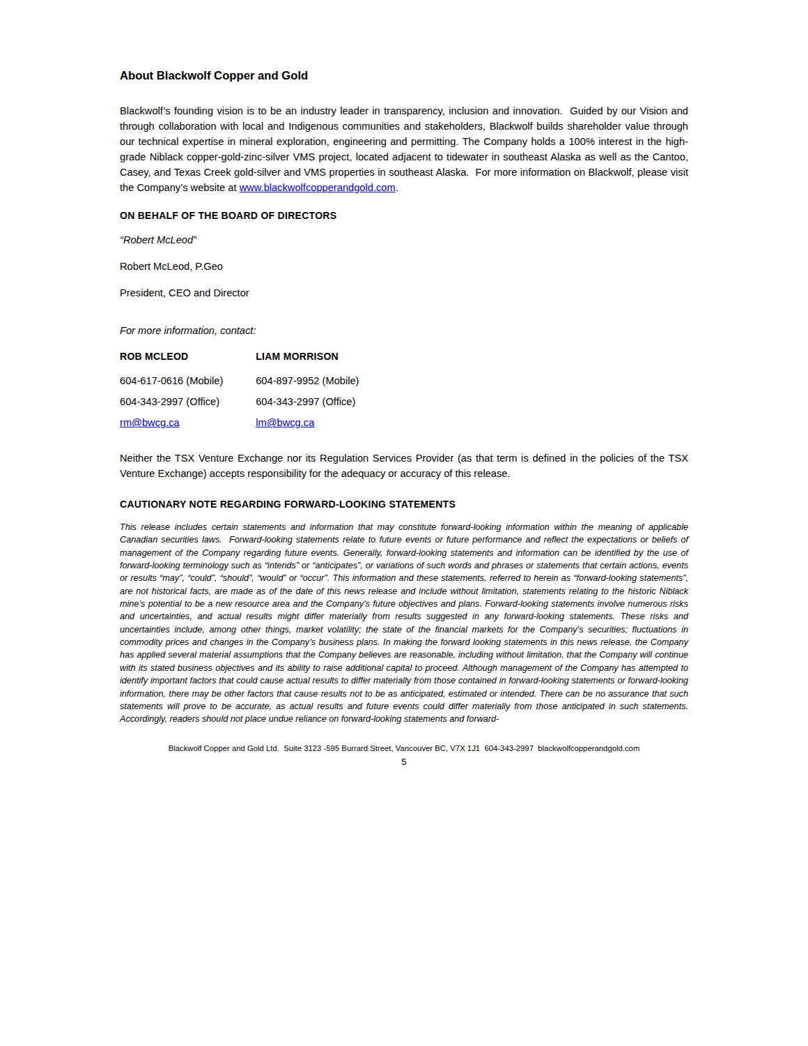About Blackwolf Copper and Gold
Blackwolf’s founding vision is to be an industry leader in transparency, inclusion and innovation. Guided by our Vision and through collaboration with local and Indigenous communities and stakeholders, Blackwolf builds shareholder value through our technical expertise in mineral exploration, engineering and permitting. The Company holds a 100% interest in the high-grade Niblack copper-gold-zinc-silver VMS project, located adjacent to tidewater in southeast Alaska as well as the Cantoo, Casey, and Texas Creek gold-silver and VMS properties in southeast Alaska. For more information on Blackwolf, please visit the Company’s website at www.blackwolfcopperandgold.com.
ON BEHALF OF THE BOARD OF DIRECTORS
“Robert McLeod”
Robert McLeod, P.Geo
President, CEO and Director
For more information, contact:
| ROB MCLEOD | LIAM MORRISON |
| 604-617-0616 (Mobile) | 604-897-9952 (Mobile) |
| 604-343-2997 (Office) | 604-343-2997 (Office) |
| rm@bwcg.ca | lm@bwcg.ca |
Neither the TSX Venture Exchange nor its Regulation Services Provider (as that term is defined in the policies of the TSX Venture Exchange) accepts responsibility for the adequacy or accuracy of this release.
CAUTIONARY NOTE REGARDING FORWARD-LOOKING STATEMENTS
This release includes certain statements and information that may constitute forward-looking information within the meaning of applicable Canadian securities laws. Forward-looking statements relate to future events or future performance and reflect the expectations or beliefs of management of the Company regarding future events. Generally, forward-looking statements and information can be identified by the use of forward-looking terminology such as “intends” or “anticipates”, or variations of such words and phrases or statements that certain actions, events or results “may”, “could”, “should”, “would” or “occur”. This information and these statements, referred to herein as “forward-looking statements”, are not historical facts, are made as of the date of this news release and include without limitation, statements relating to the historic Niblack mine’s potential to be a new resource area and the Company’s future objectives and plans. Forward-looking statements involve numerous risks and uncertainties, and actual results might differ materially from results suggested in any forward-looking statements. These risks and uncertainties include, among other things, market volatility; the state of the financial markets for the Company’s securities; fluctuations in commodity prices and changes in the Company’s business plans. In making the forward looking statements in this news release, the Company has applied several material assumptions that the Company believes are reasonable, including without limitation, that the Company will continue with its stated business objectives and its ability to raise additional capital to proceed. Although management of the Company has attempted to identify important factors that could cause actual results to differ materially from those contained in forward-looking statements or forward-looking information, there may be other factors that cause results not to be as anticipated, estimated or intended. There can be no assurance that such statements will prove to be accurate, as actual results and future events could differ materially from those anticipated in such statements. Accordingly, readers should not place undue reliance on forward-looking statements and forward-
Blackwolf Copper and Gold Ltd. Suite 3123 -595 Burrard Street, Vancouver BC, V7X 1J1 604-343-2997 blackwolfcopperandgold.com
5